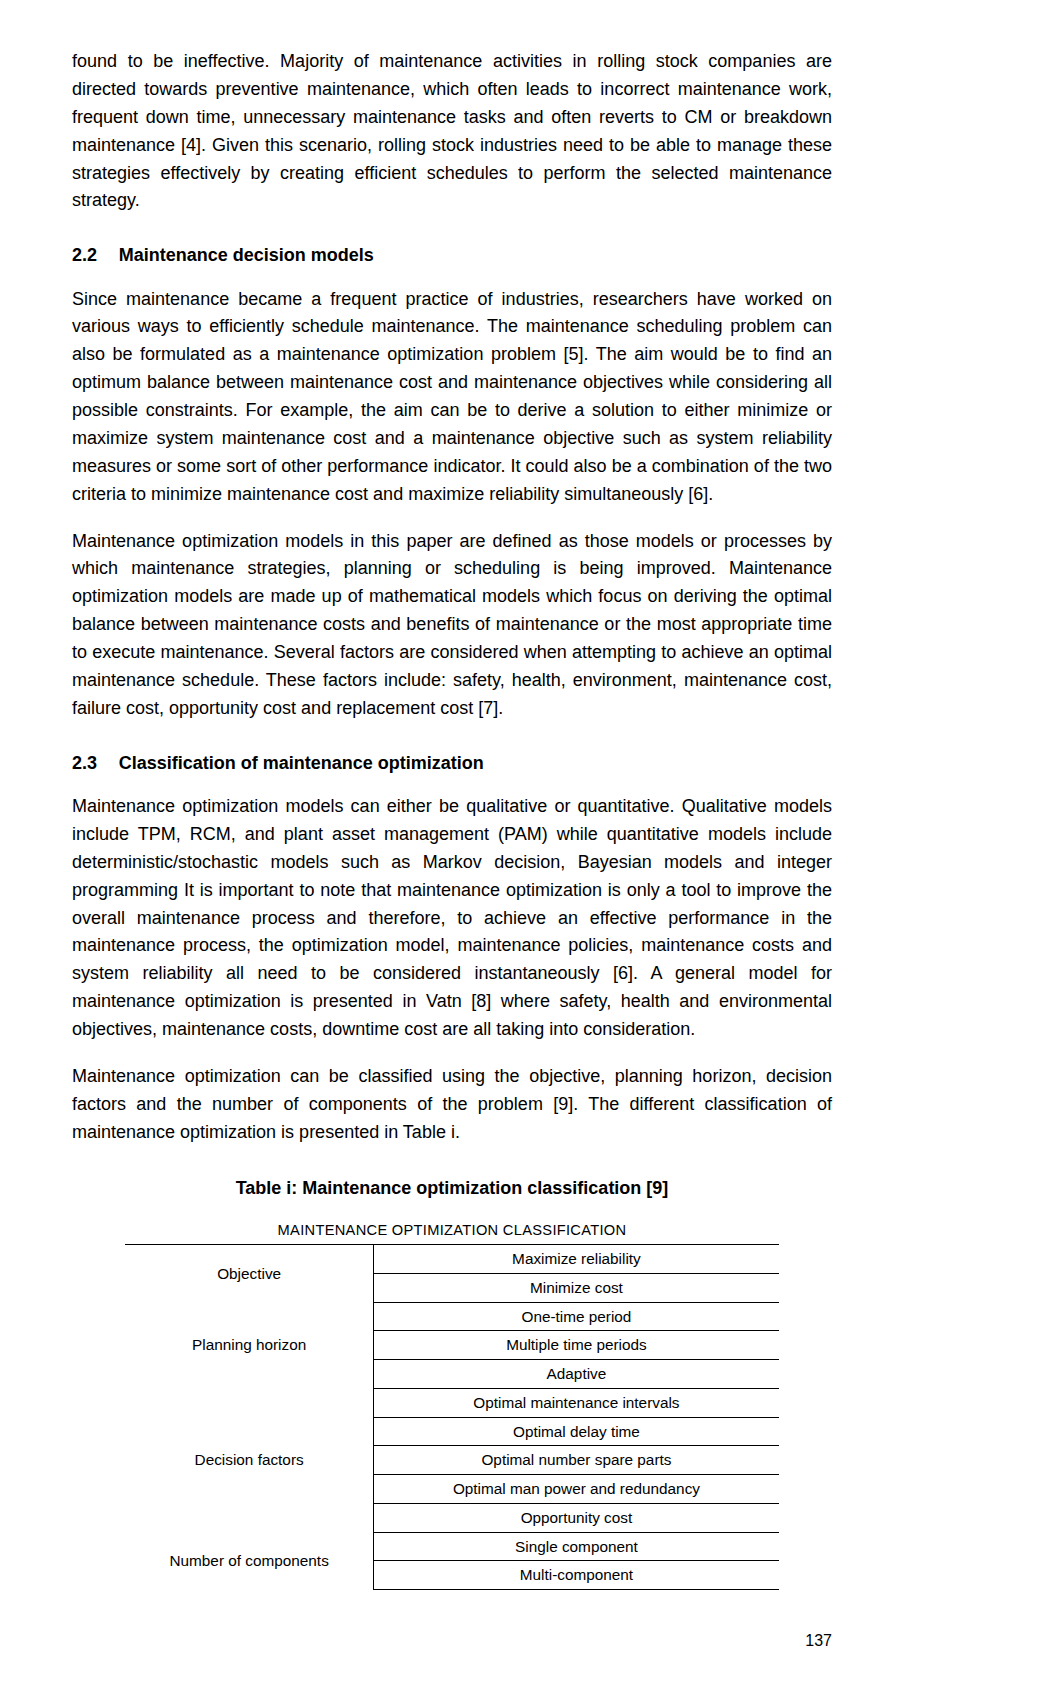found to be ineffective. Majority of maintenance activities in rolling stock companies are directed towards preventive maintenance, which often leads to incorrect maintenance work, frequent down time, unnecessary maintenance tasks and often reverts to CM or breakdown maintenance [4]. Given this scenario, rolling stock industries need to be able to manage these strategies effectively by creating efficient schedules to perform the selected maintenance strategy.
2.2 Maintenance decision models
Since maintenance became a frequent practice of industries, researchers have worked on various ways to efficiently schedule maintenance. The maintenance scheduling problem can also be formulated as a maintenance optimization problem [5]. The aim would be to find an optimum balance between maintenance cost and maintenance objectives while considering all possible constraints. For example, the aim can be to derive a solution to either minimize or maximize system maintenance cost and a maintenance objective such as system reliability measures or some sort of other performance indicator. It could also be a combination of the two criteria to minimize maintenance cost and maximize reliability simultaneously [6].
Maintenance optimization models in this paper are defined as those models or processes by which maintenance strategies, planning or scheduling is being improved. Maintenance optimization models are made up of mathematical models which focus on deriving the optimal balance between maintenance costs and benefits of maintenance or the most appropriate time to execute maintenance. Several factors are considered when attempting to achieve an optimal maintenance schedule. These factors include: safety, health, environment, maintenance cost, failure cost, opportunity cost and replacement cost [7].
2.3 Classification of maintenance optimization
Maintenance optimization models can either be qualitative or quantitative. Qualitative models include TPM, RCM, and plant asset management (PAM) while quantitative models include deterministic/stochastic models such as Markov decision, Bayesian models and integer programming It is important to note that maintenance optimization is only a tool to improve the overall maintenance process and therefore, to achieve an effective performance in the maintenance process, the optimization model, maintenance policies, maintenance costs and system reliability all need to be considered instantaneously [6]. A general model for maintenance optimization is presented in Vatn [8] where safety, health and environmental objectives, maintenance costs, downtime cost are all taking into consideration.
Maintenance optimization can be classified using the objective, planning horizon, decision factors and the number of components of the problem [9]. The different classification of maintenance optimization is presented in Table i.
Table i: Maintenance optimization classification [9]
MAINTENANCE OPTIMIZATION CLASSIFICATION
| Objective | Maximize reliability |
| Minimize cost |
| Planning horizon | One-time period |
| Multiple time periods |
| Adaptive |
| Decision factors | Optimal maintenance intervals |
| Optimal delay time |
| Optimal number spare parts |
| Optimal man power and redundancy |
| Opportunity cost |
| Number of components | Single component |
| Multi-component |
137